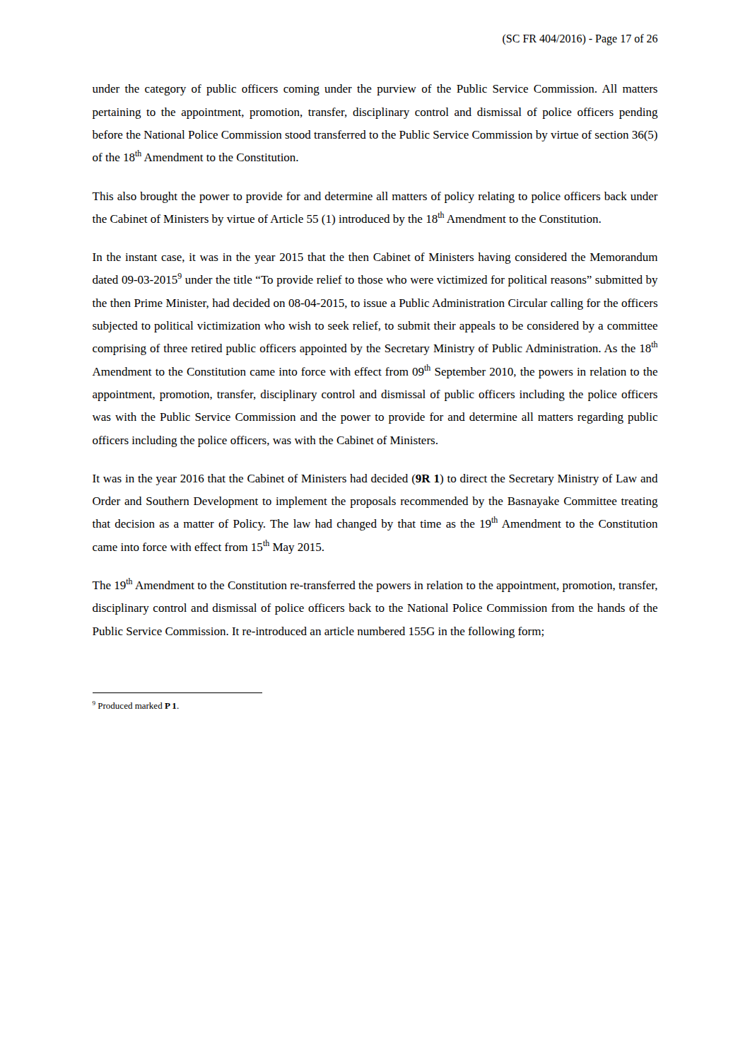(SC FR 404/2016) - Page 17 of 26
under the category of public officers coming under the purview of the Public Service Commission. All matters pertaining to the appointment, promotion, transfer, disciplinary control and dismissal of police officers pending before the National Police Commission stood transferred to the Public Service Commission by virtue of section 36(5) of the 18th Amendment to the Constitution.
This also brought the power to provide for and determine all matters of policy relating to police officers back under the Cabinet of Ministers by virtue of Article 55 (1) introduced by the 18th Amendment to the Constitution.
In the instant case, it was in the year 2015 that the then Cabinet of Ministers having considered the Memorandum dated 09-03-20159 under the title “To provide relief to those who were victimized for political reasons” submitted by the then Prime Minister, had decided on 08-04-2015, to issue a Public Administration Circular calling for the officers subjected to political victimization who wish to seek relief, to submit their appeals to be considered by a committee comprising of three retired public officers appointed by the Secretary Ministry of Public Administration. As the 18th Amendment to the Constitution came into force with effect from 09th September 2010, the powers in relation to the appointment, promotion, transfer, disciplinary control and dismissal of public officers including the police officers was with the Public Service Commission and the power to provide for and determine all matters regarding public officers including the police officers, was with the Cabinet of Ministers.
It was in the year 2016 that the Cabinet of Ministers had decided (9R 1) to direct the Secretary Ministry of Law and Order and Southern Development to implement the proposals recommended by the Basnayake Committee treating that decision as a matter of Policy. The law had changed by that time as the 19th Amendment to the Constitution came into force with effect from 15th May 2015.
The 19th Amendment to the Constitution re-transferred the powers in relation to the appointment, promotion, transfer, disciplinary control and dismissal of police officers back to the National Police Commission from the hands of the Public Service Commission. It re-introduced an article numbered 155G in the following form;
9 Produced marked P 1.